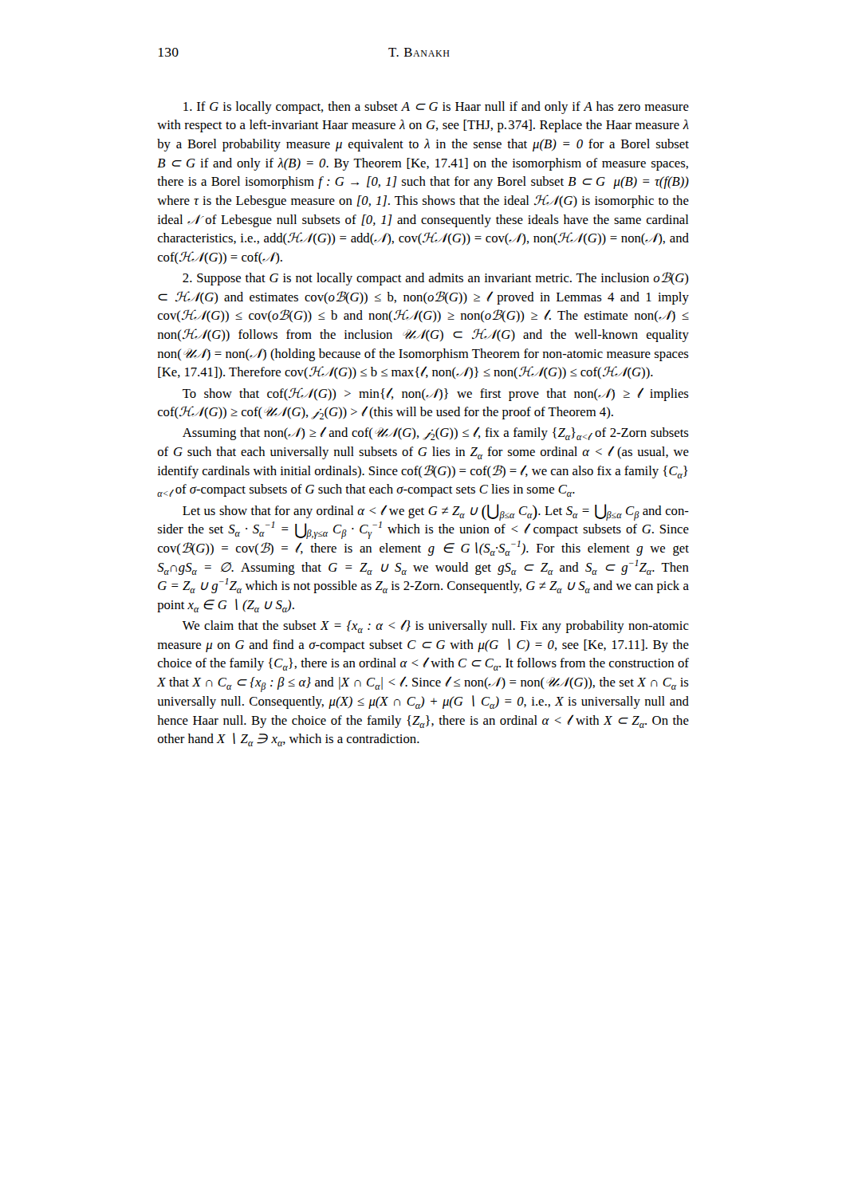130
T. Banakh
1. If G is locally compact, then a subset A ⊂ G is Haar null if and only if A has zero measure with respect to a left-invariant Haar measure λ on G, see [THJ, p. 374]. Replace the Haar measure λ by a Borel probability measure μ equivalent to λ in the sense that μ(B) = 0 for a Borel subset B ⊂ G if and only if λ(B) = 0. By Theorem [Ke, 17.41] on the isomorphism of measure spaces, there is a Borel isomorphism f : G → [0, 1] such that for any Borel subset B ⊂ G μ(B) = τ(f(B)) where τ is the Lebesgue measure on [0, 1]. This shows that the ideal ℋ𝒩(G) is isomorphic to the ideal 𝒩 of Lebesgue null subsets of [0, 1] and consequently these ideals have the same cardinal characteristics, i.e., add(ℋ𝒩(G)) = add(𝒩), cov(ℋ𝒩(G)) = cov(𝒩), non(ℋ𝒩(G)) = non(𝒩), and cof(ℋ𝒩(G)) = cof(𝒩).
2. Suppose that G is not locally compact and admits an invariant metric. The inclusion oℬ(G) ⊂ ℋ𝒩(G) and estimates cov(oℬ(G)) ≤ b, non(oℬ(G)) ≥ 𝓁 proved in Lemmas 4 and 1 imply cov(ℋ𝒩(G)) ≤ cov(oℬ(G)) ≤ b and non(ℋ𝒩(G)) ≥ non(oℬ(G)) ≥ 𝓁. The estimate non(𝒩) ≤ non(ℋ𝒩(G)) follows from the inclusion 𝒰𝒩(G) ⊂ ℋ𝒩(G) and the well-known equality non(𝒰𝒩) = non(𝒩) (holding because of the Isomorphism Theorem for non-atomic measure spaces [Ke, 17.41]). Therefore cov(ℋ𝒩(G)) ≤ b ≤ max{𝓁, non(𝒩)} ≤ non(ℋ𝒩(G)) ≤ cof(ℋ𝒩(G)).
To show that cof(ℋ𝒩(G)) > min{𝓁, non(𝒩)} we first prove that non(𝒩) ≥ 𝓁 implies cof(ℋ𝒩(G)) ≥ cof(𝒰𝒩(G), 𝒿2(G)) > 𝓁 (this will be used for the proof of Theorem 4).
Assuming that non(𝒩) ≥ 𝓁 and cof(𝒰𝒩(G), 𝒿2(G)) ≤ 𝓁, fix a family {Zα}α<𝓁 of 2-Zorn subsets of G such that each universally null subsets of G lies in Zα for some ordinal α < 𝓁 (as usual, we identify cardinals with initial ordinals). Since cof(ℬ(G)) = cof(ℬ) = 𝓁, we can also fix a family {Cα}α<𝓁 of σ-compact subsets of G such that each σ-compact sets C lies in some Cα.
Let us show that for any ordinal α < 𝓁 we get G ≠ Zα ∪ (⋃β≤α Cα). Let Sα = ⋃β≤α Cβ and consider the set Sα · Sα−1 = ⋃β,γ≤α Cβ · Cγ−1 which is the union of < 𝓁 compact subsets of G. Since cov(ℬ(G)) = cov(ℬ) = 𝓁, there is an element g ∈ G∖(Sα·Sα−1). For this element g we get Sα∩gSα = ∅. Assuming that G = Zα ∪ Sα we would get gSα ⊂ Zα and Sα ⊂ g−1Zα. Then G = Zα ∪ g−1Zα which is not possible as Zα is 2-Zorn. Consequently, G ≠ Zα ∪ Sα and we can pick a point xα ∈ G ∖ (Zα ∪ Sα).
We claim that the subset X = {xα : α < 𝓁} is universally null. Fix any probability non-atomic measure μ on G and find a σ-compact subset C ⊂ G with μ(G ∖ C) = 0, see [Ke, 17.11]. By the choice of the family {Cα}, there is an ordinal α < 𝓁 with C ⊂ Cα. It follows from the construction of X that X ∩ Cα ⊂ {xβ : β ≤ α} and |X ∩ Cα| < 𝓁. Since 𝓁 ≤ non(𝒩) = non(𝒰𝒩(G)), the set X ∩ Cα is universally null. Consequently, μ(X) ≤ μ(X ∩ Cα) + μ(G ∖ Cα) = 0, i.e., X is universally null and hence Haar null. By the choice of the family {Zα}, there is an ordinal α < 𝓁 with X ⊂ Zα. On the other hand X ∖ Zα ∋ xα, which is a contradiction.